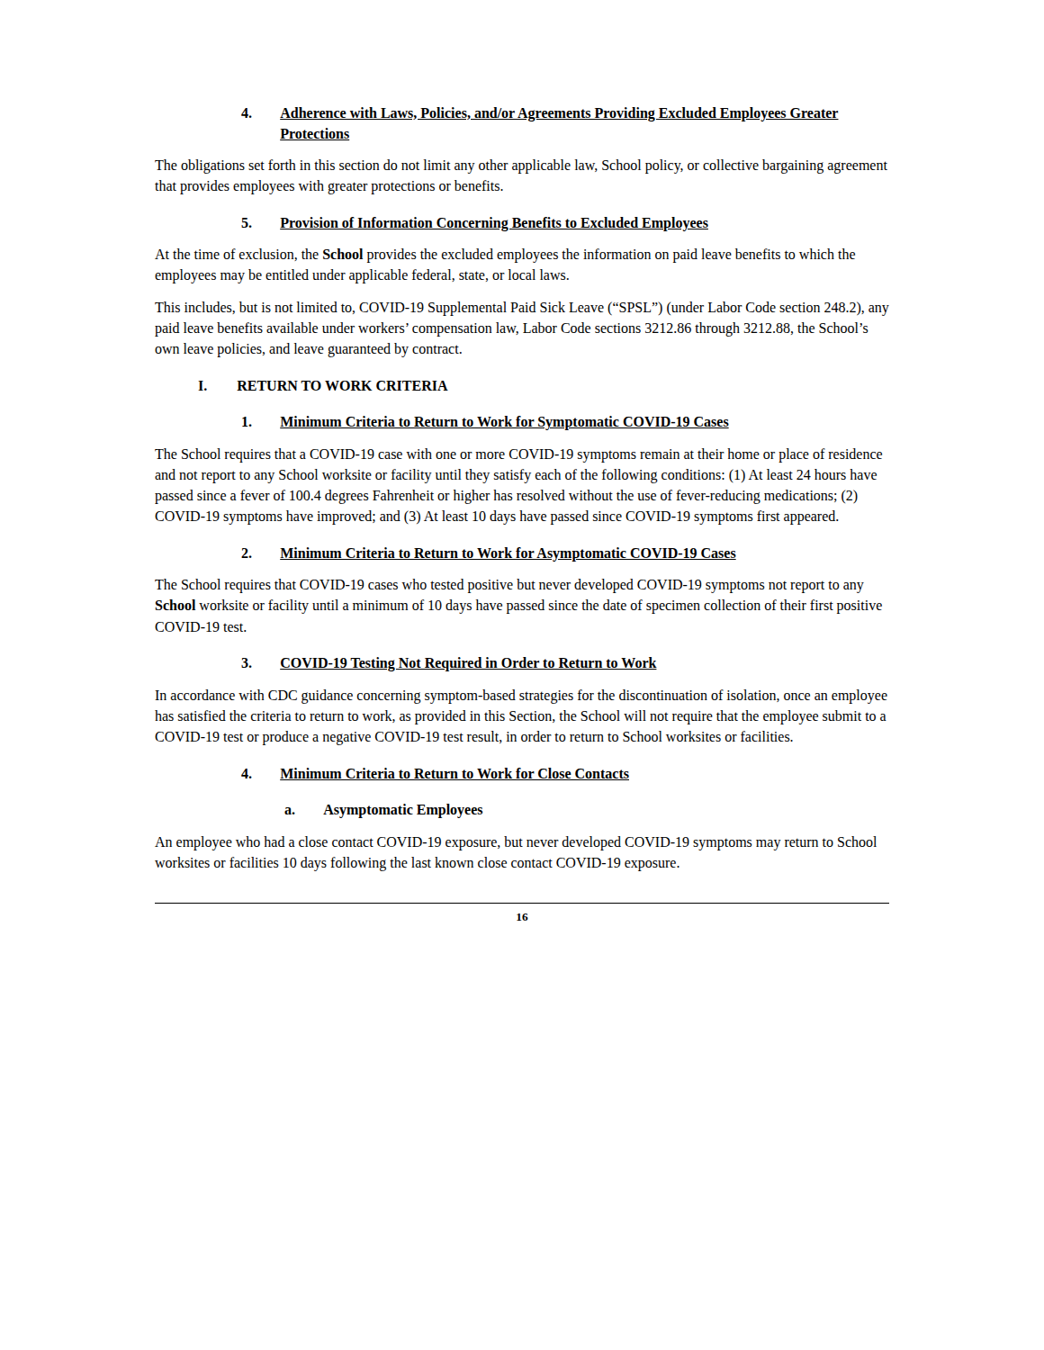4. Adherence with Laws, Policies, and/or Agreements Providing Excluded Employees Greater Protections
The obligations set forth in this section do not limit any other applicable law, School policy, or collective bargaining agreement that provides employees with greater protections or benefits.
5. Provision of Information Concerning Benefits to Excluded Employees
At the time of exclusion, the School provides the excluded employees the information on paid leave benefits to which the employees may be entitled under applicable federal, state, or local laws.
This includes, but is not limited to, COVID-19 Supplemental Paid Sick Leave (“SPSL”) (under Labor Code section 248.2), any paid leave benefits available under workers’ compensation law, Labor Code sections 3212.86 through 3212.88, the School’s own leave policies, and leave guaranteed by contract.
I. RETURN TO WORK CRITERIA
1. Minimum Criteria to Return to Work for Symptomatic COVID-19 Cases
The School requires that a COVID-19 case with one or more COVID-19 symptoms remain at their home or place of residence and not report to any School worksite or facility until they satisfy each of the following conditions: (1) At least 24 hours have passed since a fever of 100.4 degrees Fahrenheit or higher has resolved without the use of fever-reducing medications; (2) COVID-19 symptoms have improved; and (3) At least 10 days have passed since COVID-19 symptoms first appeared.
2. Minimum Criteria to Return to Work for Asymptomatic COVID-19 Cases
The School requires that COVID-19 cases who tested positive but never developed COVID-19 symptoms not report to any School worksite or facility until a minimum of 10 days have passed since the date of specimen collection of their first positive COVID-19 test.
3. COVID-19 Testing Not Required in Order to Return to Work
In accordance with CDC guidance concerning symptom-based strategies for the discontinuation of isolation, once an employee has satisfied the criteria to return to work, as provided in this Section, the School will not require that the employee submit to a COVID-19 test or produce a negative COVID-19 test result, in order to return to School worksites or facilities.
4. Minimum Criteria to Return to Work for Close Contacts
a. Asymptomatic Employees
An employee who had a close contact COVID-19 exposure, but never developed COVID-19 symptoms may return to School worksites or facilities 10 days following the last known close contact COVID-19 exposure.
16